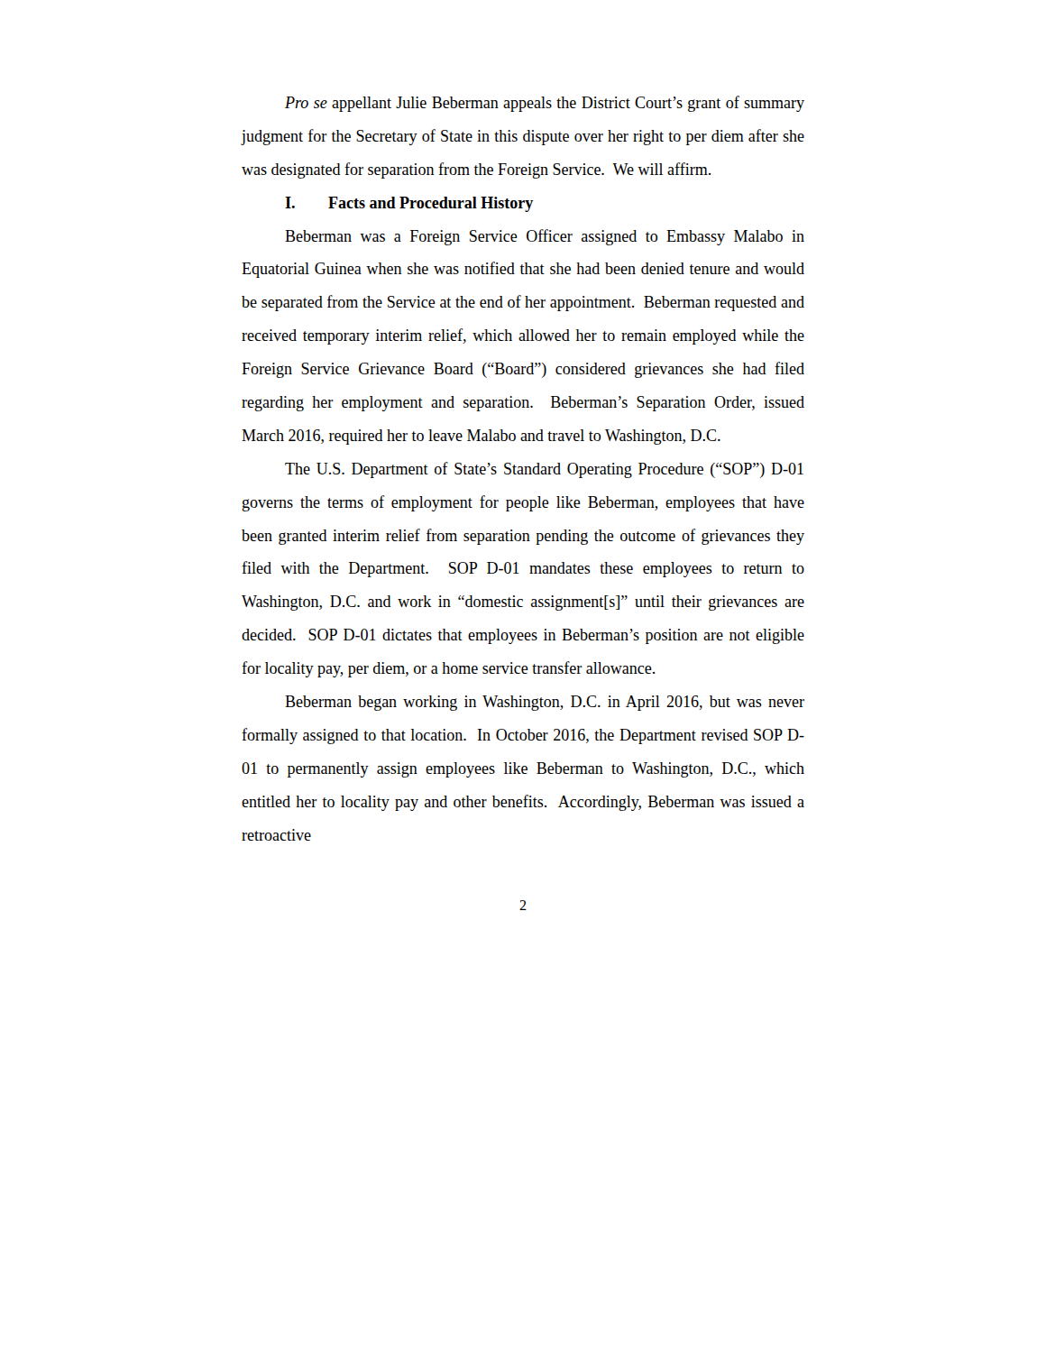Pro se appellant Julie Beberman appeals the District Court’s grant of summary judgment for the Secretary of State in this dispute over her right to per diem after she was designated for separation from the Foreign Service. We will affirm.
I. Facts and Procedural History
Beberman was a Foreign Service Officer assigned to Embassy Malabo in Equatorial Guinea when she was notified that she had been denied tenure and would be separated from the Service at the end of her appointment. Beberman requested and received temporary interim relief, which allowed her to remain employed while the Foreign Service Grievance Board (“Board”) considered grievances she had filed regarding her employment and separation. Beberman’s Separation Order, issued March 2016, required her to leave Malabo and travel to Washington, D.C.
The U.S. Department of State’s Standard Operating Procedure (“SOP”) D-01 governs the terms of employment for people like Beberman, employees that have been granted interim relief from separation pending the outcome of grievances they filed with the Department. SOP D-01 mandates these employees to return to Washington, D.C. and work in “domestic assignment[s]” until their grievances are decided. SOP D-01 dictates that employees in Beberman’s position are not eligible for locality pay, per diem, or a home service transfer allowance.
Beberman began working in Washington, D.C. in April 2016, but was never formally assigned to that location. In October 2016, the Department revised SOP D-01 to permanently assign employees like Beberman to Washington, D.C., which entitled her to locality pay and other benefits. Accordingly, Beberman was issued a retroactive
2